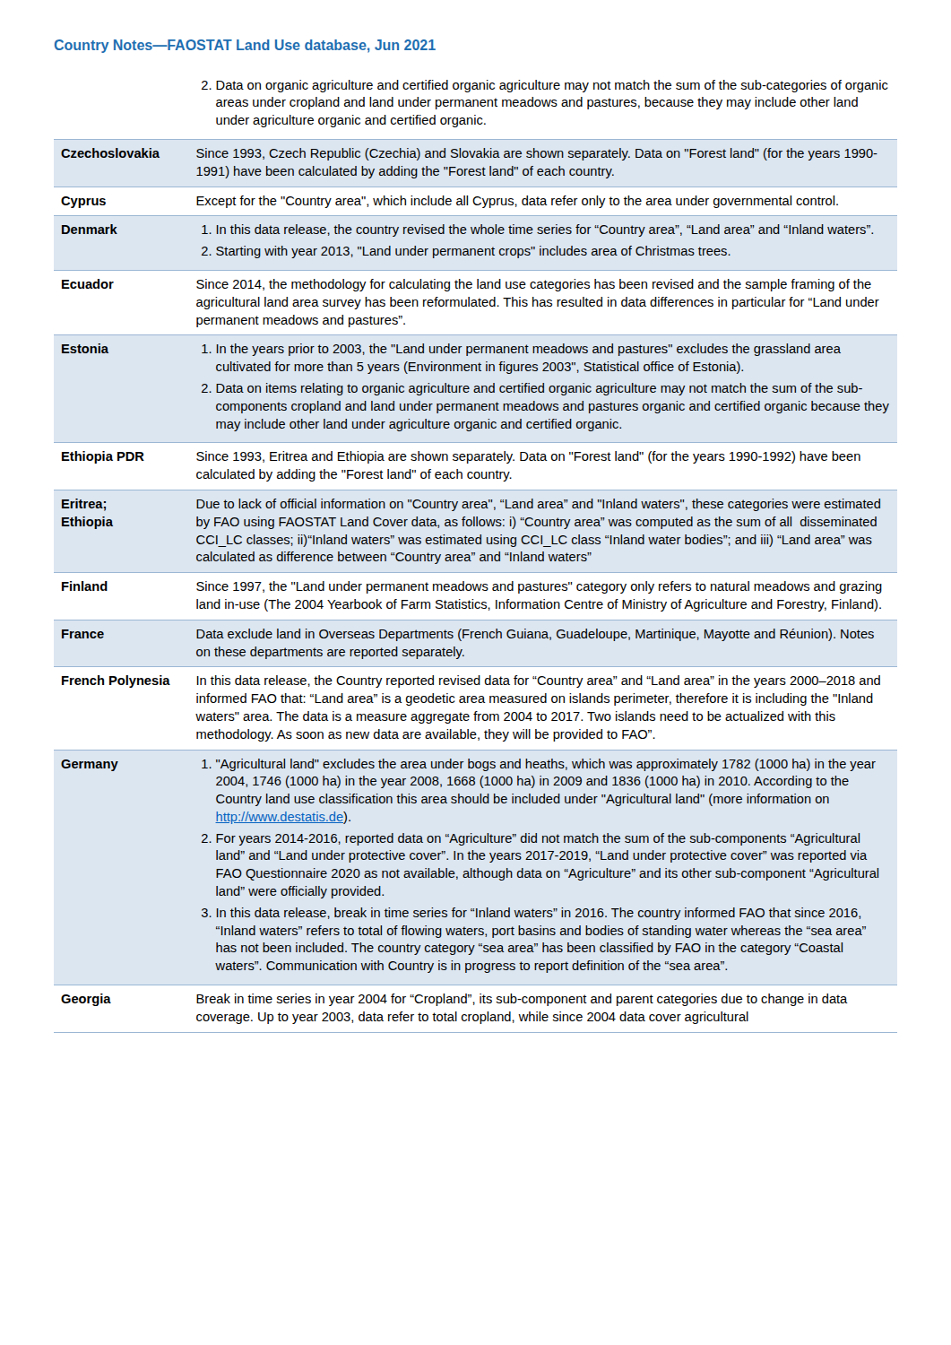Country Notes—FAOSTAT Land Use database, Jun 2021
| | Data on organic agriculture and certified organic agriculture may not match the sum of the sub-categories of organic areas under cropland and land under permanent meadows and pastures, because they may include other land under agriculture organic and certified organic. |
| Czechoslovakia | Since 1993, Czech Republic (Czechia) and Slovakia are shown separately. Data on "Forest land" (for the years 1990-1991) have been calculated by adding the "Forest land" of each country. |
| Cyprus | Except for the "Country area", which include all Cyprus, data refer only to the area under governmental control. |
| Denmark | In this data release, the country revised the whole time series for “Country area”, “Land area” and “Inland waters”. Starting with year 2013, "Land under permanent crops" includes area of Christmas trees. |
| Ecuador | Since 2014, the methodology for calculating the land use categories has been revised and the sample framing of the agricultural land area survey has been reformulated. This has resulted in data differences in particular for “Land under permanent meadows and pastures”. |
| Estonia | In the years prior to 2003, the "Land under permanent meadows and pastures" excludes the grassland area cultivated for more than 5 years (Environment in figures 2003", Statistical office of Estonia). Data on items relating to organic agriculture and certified organic agriculture may not match the sum of the sub-components cropland and land under permanent meadows and pastures organic and certified organic because they may include other land under agriculture organic and certified organic. |
| Ethiopia PDR | Since 1993, Eritrea and Ethiopia are shown separately. Data on "Forest land" (for the years 1990-1992) have been calculated by adding the "Forest land" of each country. |
| Eritrea; Ethiopia | Due to lack of official information on "Country area", “Land area” and "Inland waters", these categories were estimated by FAO using FAOSTAT Land Cover data, as follows: i) “Country area” was computed as the sum of all disseminated CCI_LC classes; ii)“Inland waters” was estimated using CCI_LC class “Inland water bodies”; and iii) “Land area” was calculated as difference between “Country area” and “Inland waters” |
| Finland | Since 1997, the "Land under permanent meadows and pastures" category only refers to natural meadows and grazing land in-use (The 2004 Yearbook of Farm Statistics, Information Centre of Ministry of Agriculture and Forestry, Finland). |
| France | Data exclude land in Overseas Departments (French Guiana, Guadeloupe, Martinique, Mayotte and Réunion). Notes on these departments are reported separately. |
| French Polynesia | In this data release, the Country reported revised data for “Country area” and “Land area” in the years 2000–2018 and informed FAO that: “Land area” is a geodetic area measured on islands perimeter, therefore it is including the "Inland waters" area. The data is a measure aggregate from 2004 to 2017. Two islands need to be actualized with this methodology. As soon as new data are available, they will be provided to FAO”. |
| Germany | "Agricultural land" excludes the area under bogs and heaths, which was approximately 1782 (1000 ha) in the year 2004, 1746 (1000 ha) in the year 2008, 1668 (1000 ha) in 2009 and 1836 (1000 ha) in 2010. According to the Country land use classification this area should be included under "Agricultural land" (more information on http://www.destatis.de ). For years 2014-2016, reported data on “Agriculture” did not match the sum of the sub-components “Agricultural land” and “Land under protective cover”. In the years 2017-2019, “Land under protective cover” was reported via FAO Questionnaire 2020 as not available, although data on “Agriculture” and its other sub-component “Agricultural land” were officially provided. In this data release, break in time series for “Inland waters” in 2016. The country informed FAO that since 2016, “Inland waters” refers to total of flowing waters, port basins and bodies of standing water whereas the “sea area” has not been included. The country category “sea area” has been classified by FAO in the category “Coastal waters”. Communication with Country is in progress to report definition of the “sea area”. |
| Georgia | Break in time series in year 2004 for “Cropland”, its sub-component and parent categories due to change in data coverage. Up to year 2003, data refer to total cropland, while since 2004 data cover agricultural |